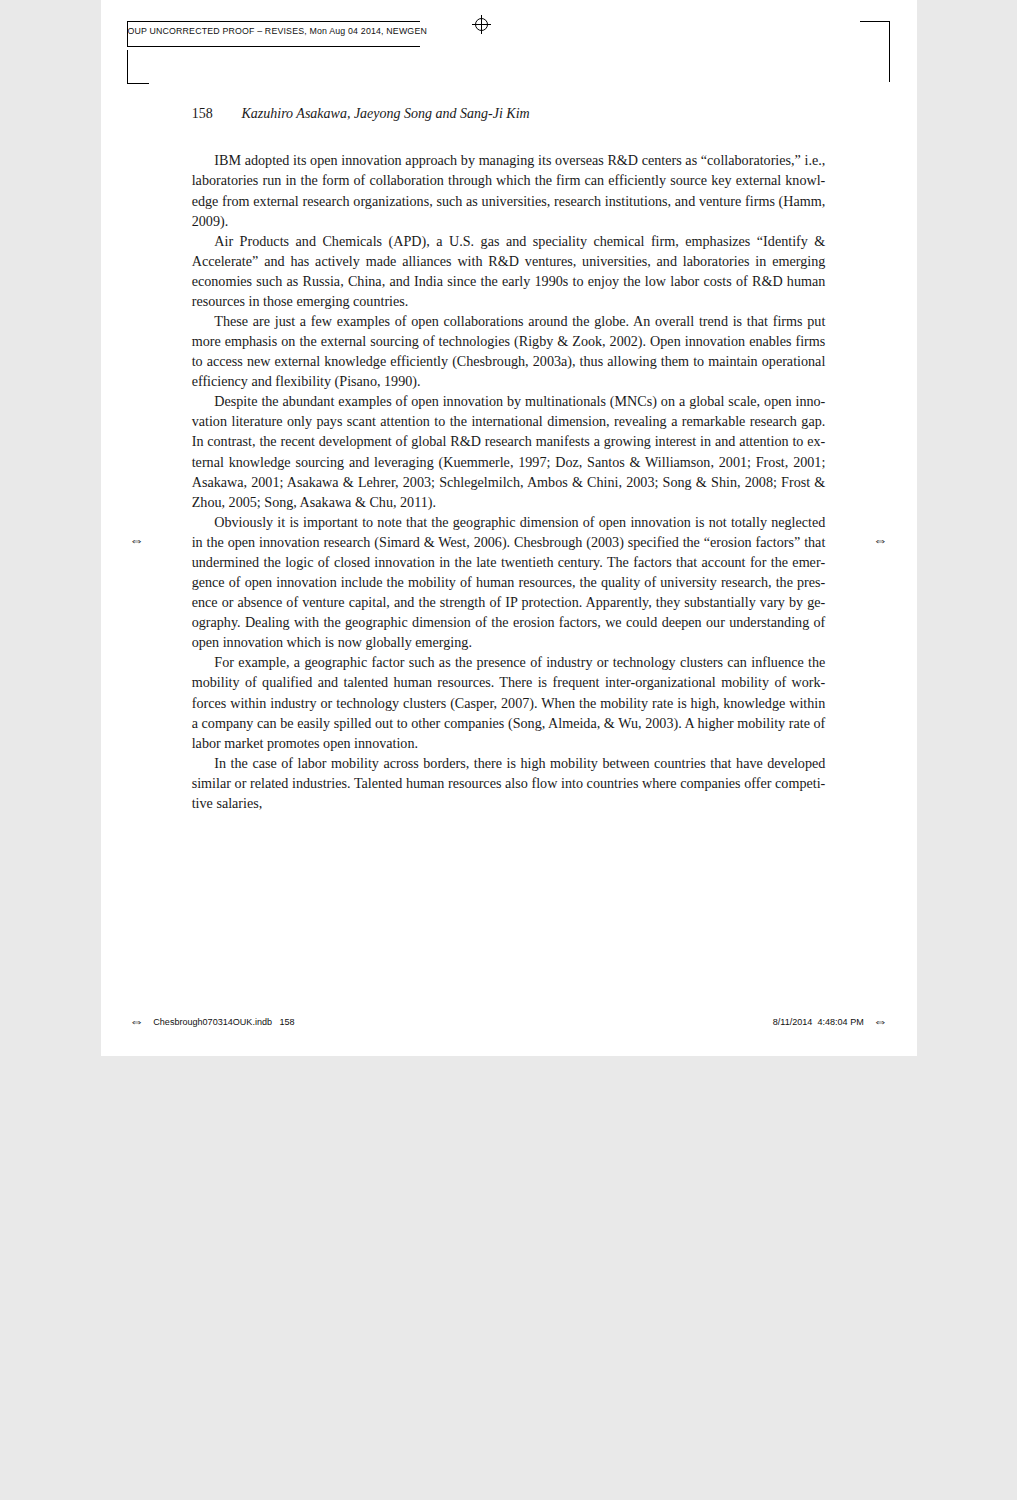OUP UNCORRECTED PROOF – REVISES, Mon Aug 04 2014, NEWGEN
158 Kazuhiro Asakawa, Jaeyong Song and Sang-Ji Kim
IBM adopted its open innovation approach by managing its overseas R&D centers as “collaboratories,” i.e., laboratories run in the form of collaboration through which the firm can efficiently source key external knowledge from external research organizations, such as universities, research institutions, and venture firms (Hamm, 2009).
Air Products and Chemicals (APD), a U.S. gas and speciality chemical firm, emphasizes “Identify & Accelerate” and has actively made alliances with R&D ventures, universities, and laboratories in emerging economies such as Russia, China, and India since the early 1990s to enjoy the low labor costs of R&D human resources in those emerging countries.
These are just a few examples of open collaborations around the globe. An overall trend is that firms put more emphasis on the external sourcing of technologies (Rigby & Zook, 2002). Open innovation enables firms to access new external knowledge efficiently (Chesbrough, 2003a), thus allowing them to maintain operational efficiency and flexibility (Pisano, 1990).
Despite the abundant examples of open innovation by multinationals (MNCs) on a global scale, open innovation literature only pays scant attention to the international dimension, revealing a remarkable research gap. In contrast, the recent development of global R&D research manifests a growing interest in and attention to external knowledge sourcing and leveraging (Kuemmerle, 1997; Doz, Santos & Williamson, 2001; Frost, 2001; Asakawa, 2001; Asakawa & Lehrer, 2003; Schlegelmilch, Ambos & Chini, 2003; Song & Shin, 2008; Frost & Zhou, 2005; Song, Asakawa & Chu, 2011).
Obviously it is important to note that the geographic dimension of open innovation is not totally neglected in the open innovation research (Simard & West, 2006). Chesbrough (2003) specified the “erosion factors” that undermined the logic of closed innovation in the late twentieth century. The factors that account for the emergence of open innovation include the mobility of human resources, the quality of university research, the presence or absence of venture capital, and the strength of IP protection. Apparently, they substantially vary by geography. Dealing with the geographic dimension of the erosion factors, we could deepen our understanding of open innovation which is now globally emerging.
For example, a geographic factor such as the presence of industry or technology clusters can influence the mobility of qualified and talented human resources. There is frequent inter-organizational mobility of workforces within industry or technology clusters (Casper, 2007). When the mobility rate is high, knowledge within a company can be easily spilled out to other companies (Song, Almeida, & Wu, 2003). A higher mobility rate of labor market promotes open innovation.
In the case of labor mobility across borders, there is high mobility between countries that have developed similar or related industries. Talented human resources also flow into countries where companies offer competitive salaries,
⇔
⇔
⇔
⇔
Chesbrough070314OUK.indb 158
8/11/2014 4:48:04 PM